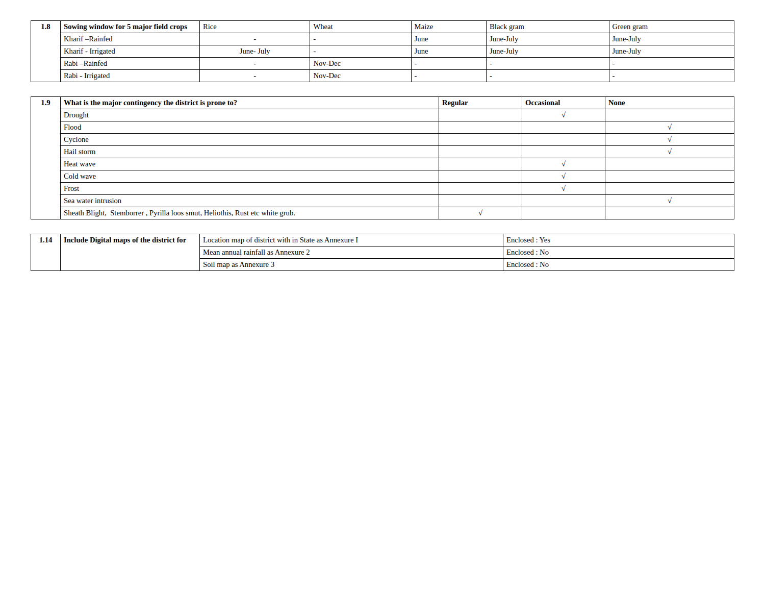| 1.8 | Sowing window for 5 major field crops | Rice | Wheat | Maize | Black gram | Green gram |
| Kharif –Rainfed | - | - | June | June-July | June-July |
| Kharif - Irrigated | June- July | - | June | June-July | June-July |
| Rabi –Rainfed | - | Nov-Dec | - | - | - |
| Rabi - Irrigated | - | Nov-Dec | - | - | - |
| 1.9 | What is the major contingency the district is prone to? | Regular | Occasional | None |
| Drought | | √ | |
| Flood | | | √ |
| Cyclone | | | √ |
| Hail storm | | | √ |
| Heat wave | | √ | |
| Cold wave | | √ | |
| Frost | | √ | |
| Sea water intrusion | | | √ |
| Sheath Blight, Stemborrer , Pyrilla loos smut, Heliothis, Rust etc white grub. | √ | | |
| 1.14 | Include Digital maps of the district for | Location map of district with in State as Annexure I | Enclosed : Yes |
| Mean annual rainfall as Annexure 2 | Enclosed : No |
| Soil map as Annexure 3 | Enclosed : No |